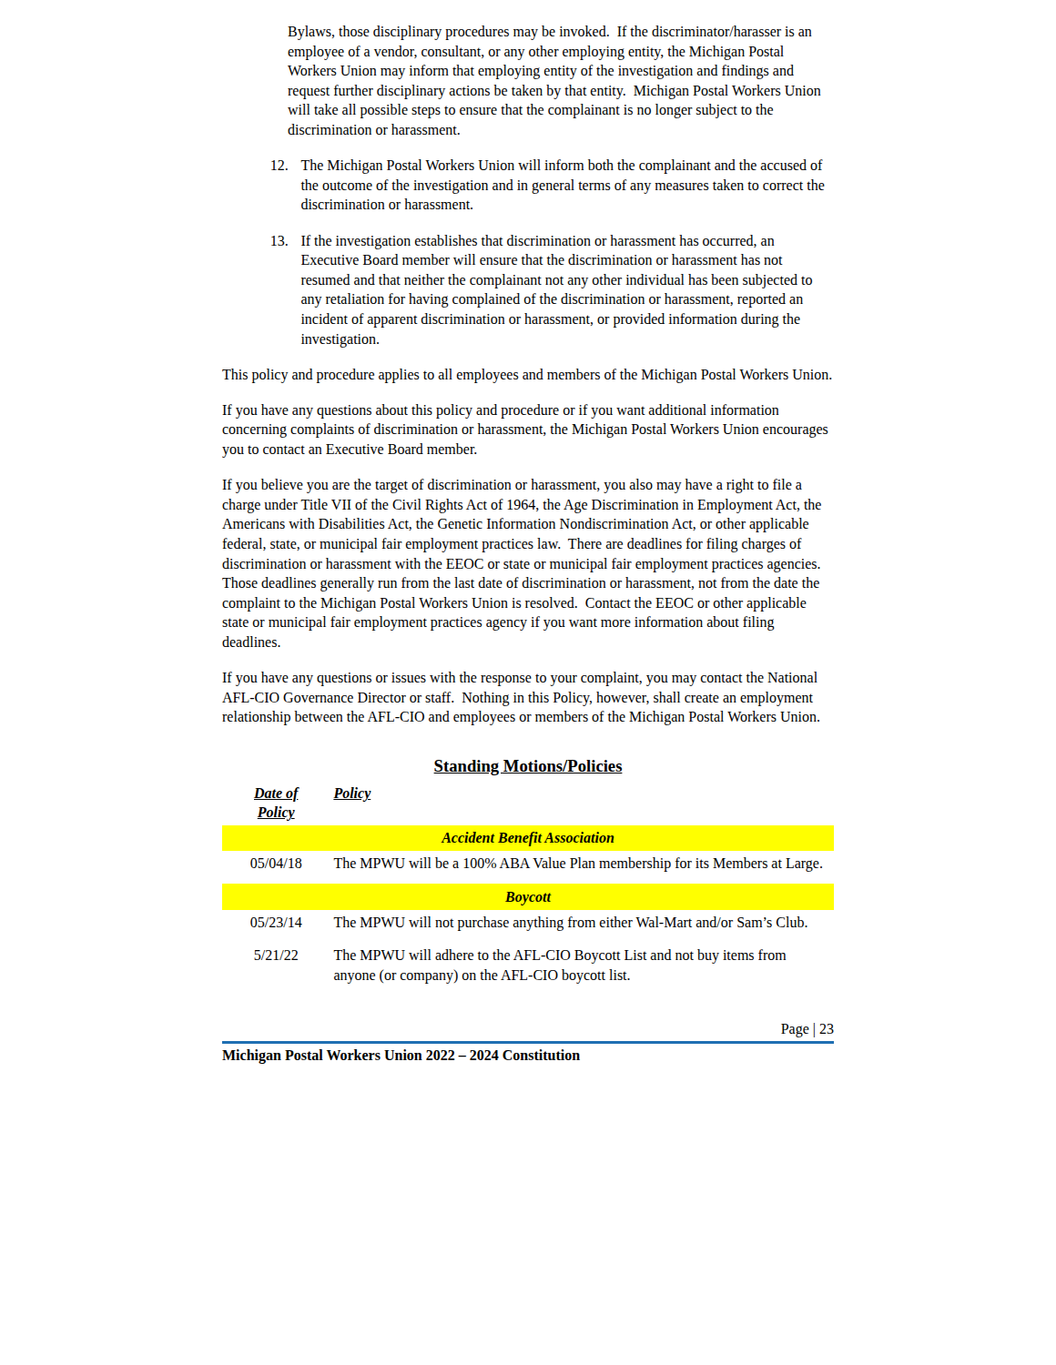Bylaws, those disciplinary procedures may be invoked. If the discriminator/harasser is an employee of a vendor, consultant, or any other employing entity, the Michigan Postal Workers Union may inform that employing entity of the investigation and findings and request further disciplinary actions be taken by that entity. Michigan Postal Workers Union will take all possible steps to ensure that the complainant is no longer subject to the discrimination or harassment.
The Michigan Postal Workers Union will inform both the complainant and the accused of the outcome of the investigation and in general terms of any measures taken to correct the discrimination or harassment.
If the investigation establishes that discrimination or harassment has occurred, an Executive Board member will ensure that the discrimination or harassment has not resumed and that neither the complainant not any other individual has been subjected to any retaliation for having complained of the discrimination or harassment, reported an incident of apparent discrimination or harassment, or provided information during the investigation.
This policy and procedure applies to all employees and members of the Michigan Postal Workers Union.
If you have any questions about this policy and procedure or if you want additional information concerning complaints of discrimination or harassment, the Michigan Postal Workers Union encourages you to contact an Executive Board member.
If you believe you are the target of discrimination or harassment, you also may have a right to file a charge under Title VII of the Civil Rights Act of 1964, the Age Discrimination in Employment Act, the Americans with Disabilities Act, the Genetic Information Nondiscrimination Act, or other applicable federal, state, or municipal fair employment practices law. There are deadlines for filing charges of discrimination or harassment with the EEOC or state or municipal fair employment practices agencies. Those deadlines generally run from the last date of discrimination or harassment, not from the date the complaint to the Michigan Postal Workers Union is resolved. Contact the EEOC or other applicable state or municipal fair employment practices agency if you want more information about filing deadlines.
If you have any questions or issues with the response to your complaint, you may contact the National AFL-CIO Governance Director or staff. Nothing in this Policy, however, shall create an employment relationship between the AFL-CIO and employees or members of the Michigan Postal Workers Union.
Standing Motions/Policies
| Date of Policy | Policy |
| --- | --- |
| Accident Benefit Association |
| 05/04/18 | The MPWU will be a 100% ABA Value Plan membership for its Members at Large. |
| Boycott |
| 05/23/14 | The MPWU will not purchase anything from either Wal-Mart and/or Sam’s Club. |
| 5/21/22 | The MPWU will adhere to the AFL-CIO Boycott List and not buy items from anyone (or company) on the AFL-CIO boycott list. |
Page | 23
Michigan Postal Workers Union 2022 – 2024 Constitution